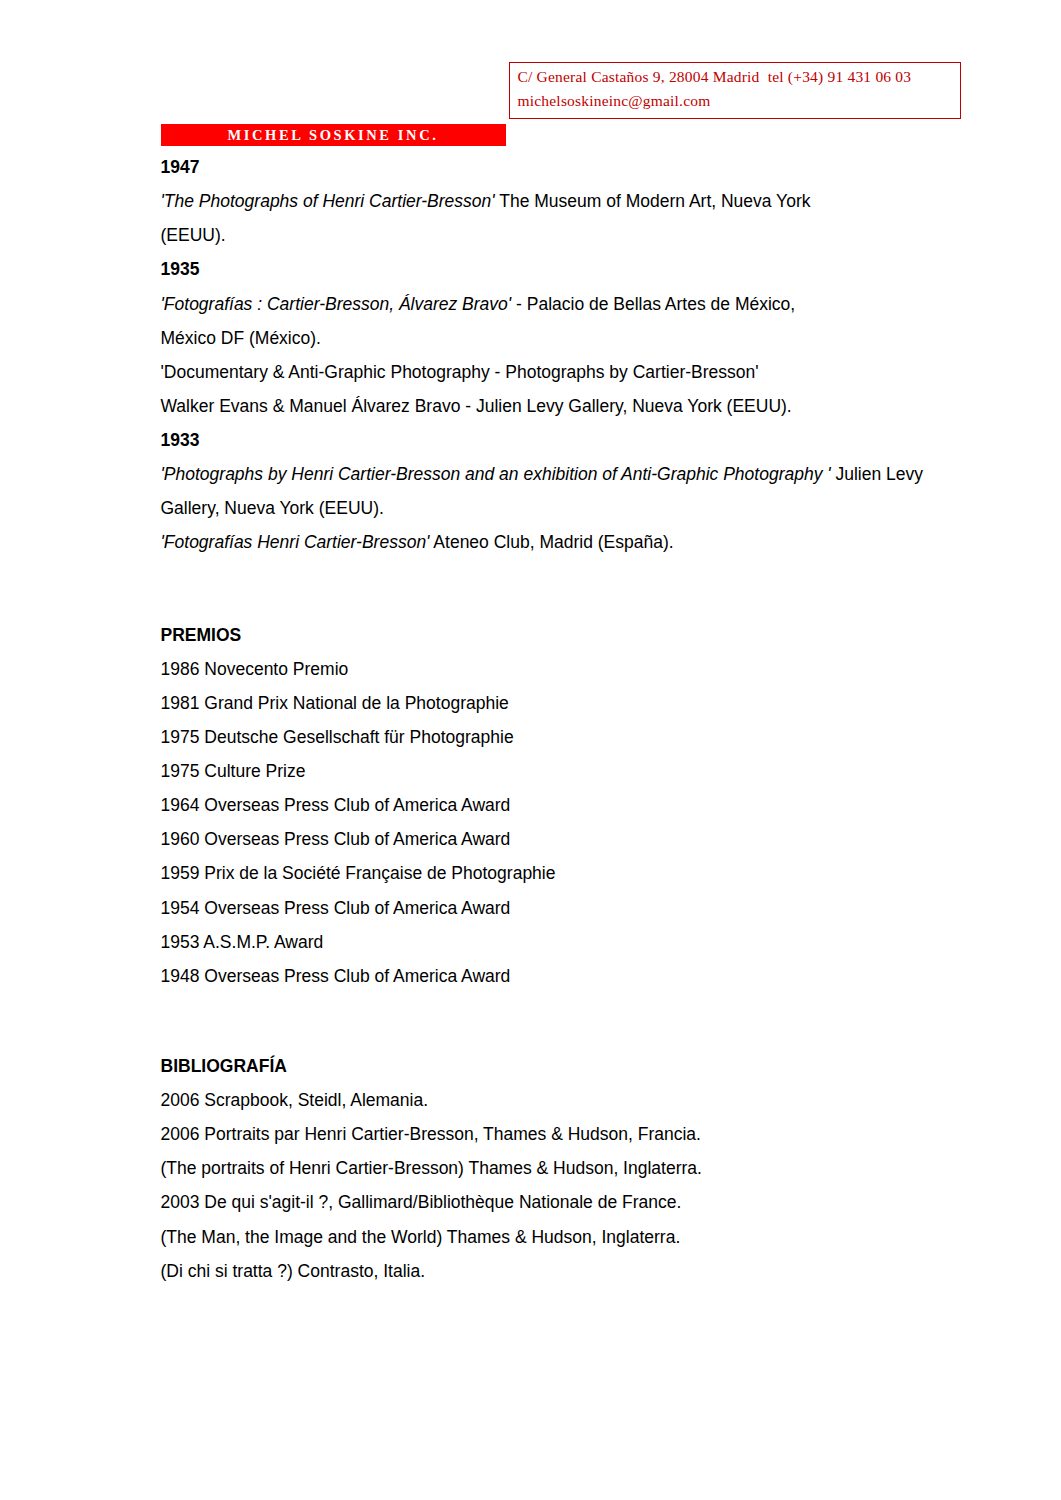C/ General Castaños 9, 28004 Madrid tel (+34) 91 431 06 03
michelsoskineinc@gmail.com
MICHEL SOSKINE INC.
1947
'The Photographs of Henri Cartier-Bresson' The Museum of Modern Art, Nueva York
(EEUU).
1935
'Fotografías : Cartier-Bresson, Álvarez Bravo' - Palacio de Bellas Artes de México,
México DF (México).
'Documentary & Anti-Graphic Photography - Photographs by Cartier-Bresson'
Walker Evans & Manuel Álvarez Bravo - Julien Levy Gallery, Nueva York (EEUU).
1933
'Photographs by Henri Cartier-Bresson and an exhibition of Anti-Graphic Photography ' Julien Levy
Gallery, Nueva York (EEUU).
'Fotografías Henri Cartier-Bresson' Ateneo Club, Madrid (España).
PREMIOS
1986 Novecento Premio
1981 Grand Prix National de la Photographie
1975 Deutsche Gesellschaft für Photographie
1975 Culture Prize
1964 Overseas Press Club of America Award
1960 Overseas Press Club of America Award
1959 Prix de la Société Française de Photographie
1954 Overseas Press Club of America Award
1953 A.S.M.P. Award
1948 Overseas Press Club of America Award
BIBLIOGRAFÍA
2006 Scrapbook, Steidl, Alemania.
2006 Portraits par Henri Cartier-Bresson, Thames & Hudson, Francia.
(The portraits of Henri Cartier-Bresson) Thames & Hudson, Inglaterra.
2003 De qui s'agit-il ?, Gallimard/Bibliothèque Nationale de France.
(The Man, the Image and the World) Thames & Hudson, Inglaterra.
(Di chi si tratta ?) Contrasto, Italia.